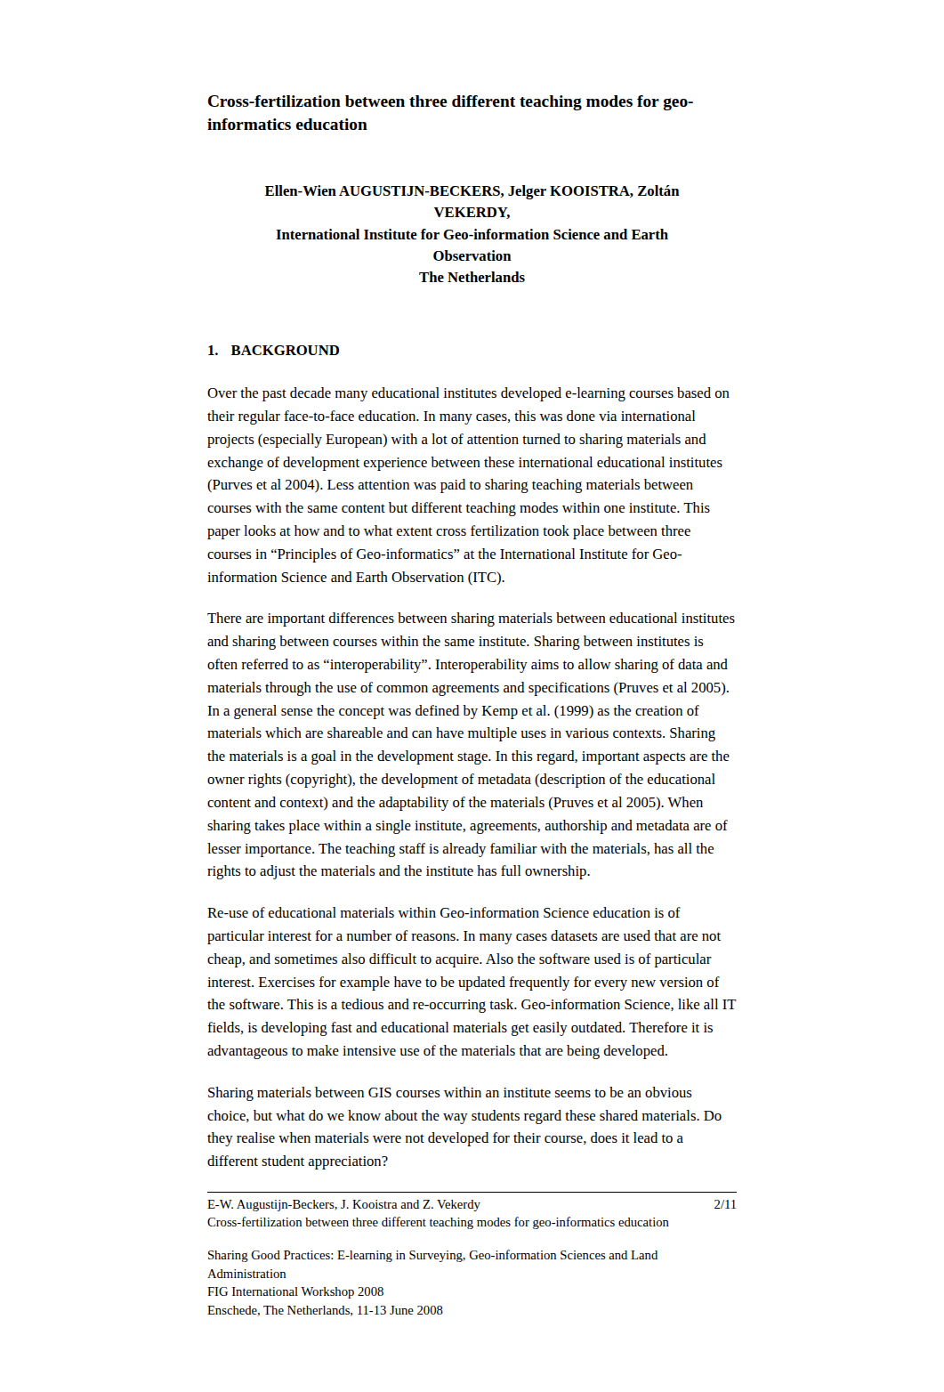Cross-fertilization between three different teaching modes for geo-informatics education
Ellen-Wien AUGUSTIJN-BECKERS, Jelger KOOISTRA, Zoltán VEKERDY,
International Institute for Geo-information Science and Earth Observation
The Netherlands
1. BACKGROUND
Over the past decade many educational institutes developed e-learning courses based on their regular face-to-face education. In many cases, this was done via international projects (especially European) with a lot of attention turned to sharing materials and exchange of development experience between these international educational institutes (Purves et al 2004). Less attention was paid to sharing teaching materials between courses with the same content but different teaching modes within one institute. This paper looks at how and to what extent cross fertilization took place between three courses in “Principles of Geo-informatics” at the International Institute for Geo-information Science and Earth Observation (ITC).
There are important differences between sharing materials between educational institutes and sharing between courses within the same institute. Sharing between institutes is often referred to as “interoperability”. Interoperability aims to allow sharing of data and materials through the use of common agreements and specifications (Pruves et al 2005). In a general sense the concept was defined by Kemp et al. (1999) as the creation of materials which are shareable and can have multiple uses in various contexts. Sharing the materials is a goal in the development stage. In this regard, important aspects are the owner rights (copyright), the development of metadata (description of the educational content and context) and the adaptability of the materials (Pruves et al 2005). When sharing takes place within a single institute, agreements, authorship and metadata are of lesser importance. The teaching staff is already familiar with the materials, has all the rights to adjust the materials and the institute has full ownership.
Re-use of educational materials within Geo-information Science education is of particular interest for a number of reasons. In many cases datasets are used that are not cheap, and sometimes also difficult to acquire. Also the software used is of particular interest. Exercises for example have to be updated frequently for every new version of the software. This is a tedious and re-occurring task. Geo-information Science, like all IT fields, is developing fast and educational materials get easily outdated. Therefore it is advantageous to make intensive use of the materials that are being developed.
Sharing materials between GIS courses within an institute seems to be an obvious choice, but what do we know about the way students regard these shared materials. Do they realise when materials were not developed for their course, does it lead to a different student appreciation?
E-W. Augustijn-Beckers, J. Kooistra and Z. Vekerdy
Cross-fertilization between three different teaching modes for geo-informatics education
2/11
Sharing Good Practices: E-learning in Surveying, Geo-information Sciences and Land Administration
FIG International Workshop 2008
Enschede, The Netherlands, 11-13 June 2008